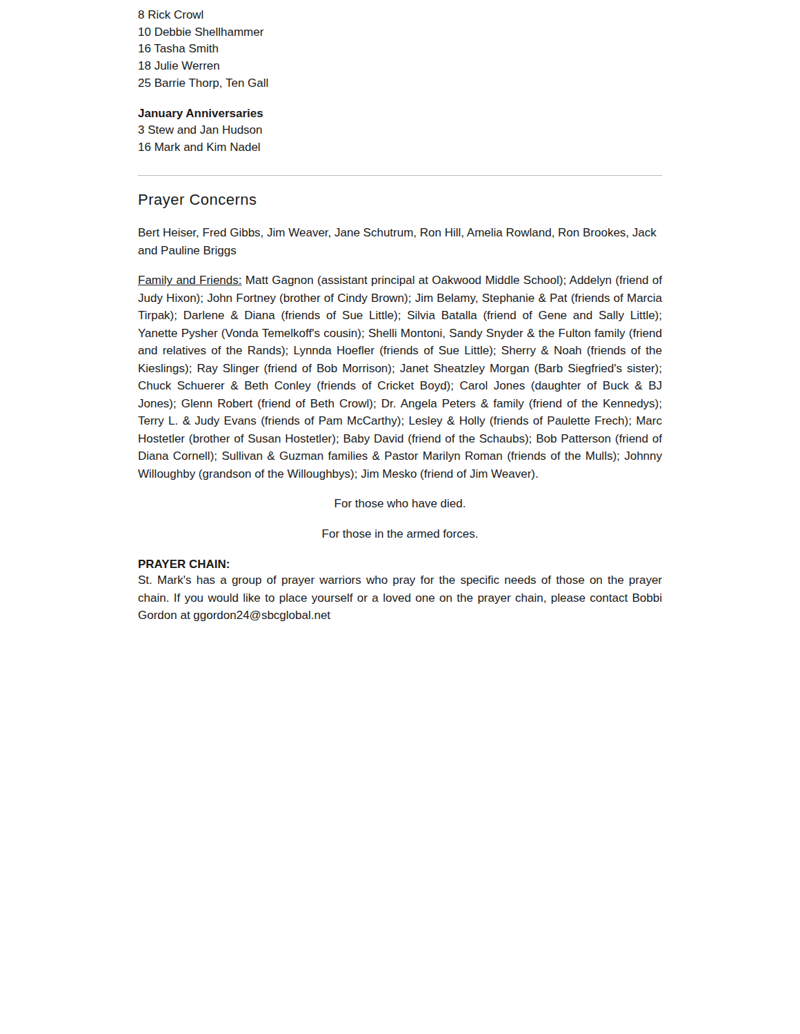8 Rick Crowl
10 Debbie Shellhammer
16 Tasha Smith
18 Julie Werren
25 Barrie Thorp, Ten Gall
January Anniversaries
3 Stew and Jan Hudson
16 Mark and Kim Nadel
Prayer Concerns
Bert Heiser, Fred Gibbs, Jim Weaver, Jane Schutrum, Ron Hill, Amelia Rowland, Ron Brookes, Jack and Pauline Briggs
Family and Friends: Matt Gagnon (assistant principal at Oakwood Middle School); Addelyn (friend of Judy Hixon); John Fortney (brother of Cindy Brown); Jim Belamy, Stephanie & Pat (friends of Marcia Tirpak); Darlene & Diana (friends of Sue Little); Silvia Batalla (friend of Gene and Sally Little); Yanette Pysher (Vonda Temelkoff's cousin); Shelli Montoni, Sandy Snyder & the Fulton family (friend and relatives of the Rands); Lynnda Hoefler (friends of Sue Little); Sherry & Noah (friends of the Kieslings); Ray Slinger (friend of Bob Morrison); Janet Sheatzley Morgan (Barb Siegfried's sister); Chuck Schuerer & Beth Conley (friends of Cricket Boyd); Carol Jones (daughter of Buck & BJ Jones); Glenn Robert (friend of Beth Crowl); Dr. Angela Peters & family (friend of the Kennedys); Terry L. & Judy Evans (friends of Pam McCarthy); Lesley & Holly (friends of Paulette Frech); Marc Hostetler (brother of Susan Hostetler); Baby David (friend of the Schaubs); Bob Patterson (friend of Diana Cornell); Sullivan & Guzman families & Pastor Marilyn Roman (friends of the Mulls); Johnny Willoughby (grandson of the Willoughbys); Jim Mesko (friend of Jim Weaver).
For those who have died.
For those in the armed forces.
PRAYER CHAIN:
St. Mark's has a group of prayer warriors who pray for the specific needs of those on the prayer chain. If you would like to place yourself or a loved one on the prayer chain, please contact Bobbi Gordon at ggordon24@sbcglobal.net